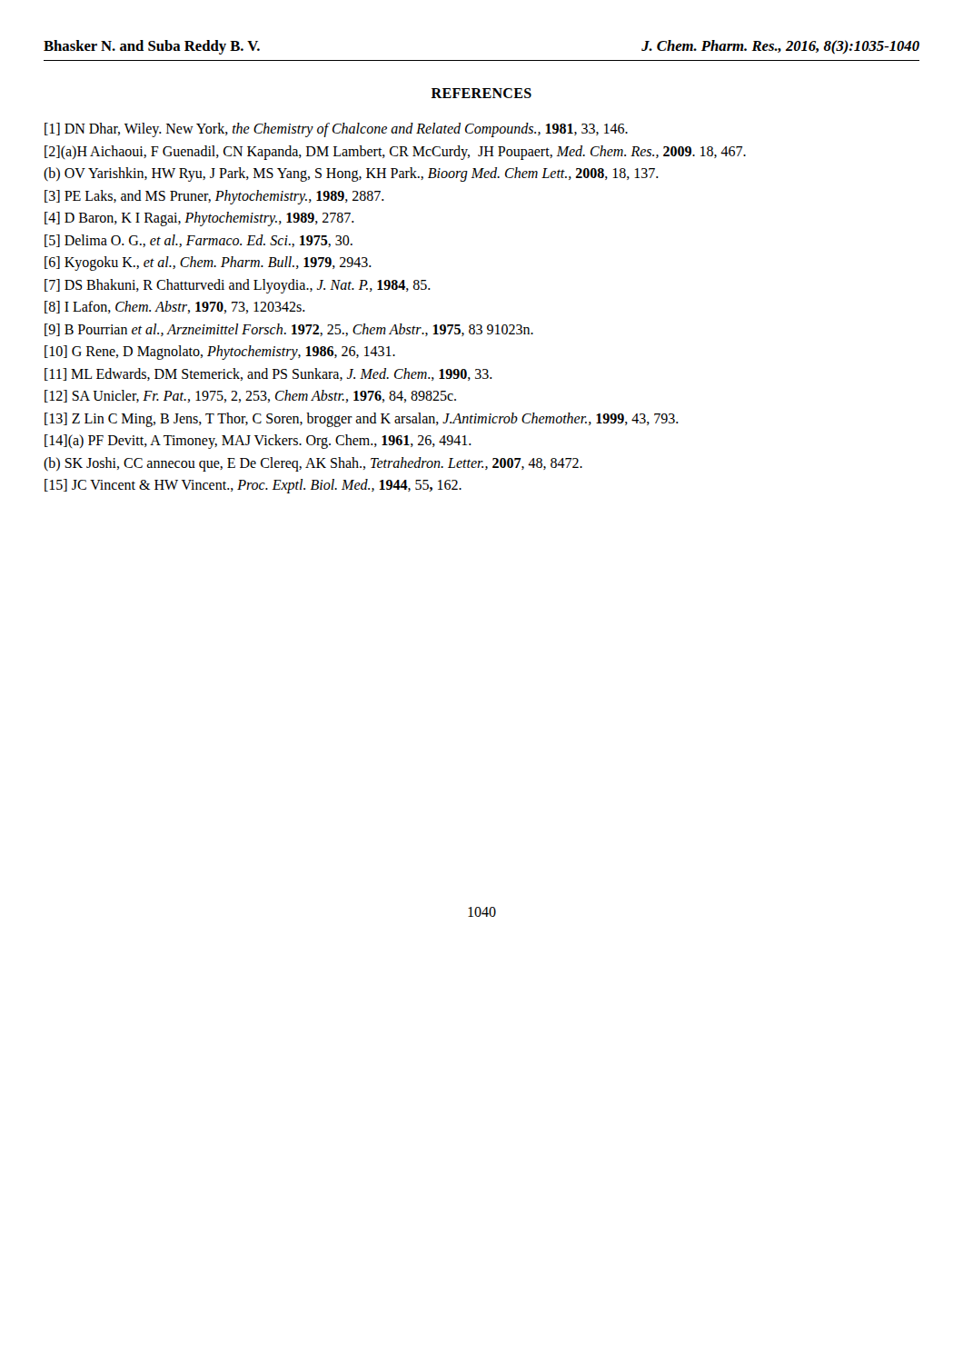Bhasker N. and Suba Reddy B. V.
J. Chem. Pharm. Res., 2016, 8(3):1035-1040
REFERENCES
[1] DN Dhar, Wiley. New York, the Chemistry of Chalcone and Related Compounds., 1981, 33, 146.
[2](a)H Aichaoui, F Guenadil, CN Kapanda, DM Lambert, CR McCurdy, JH Poupaert, Med. Chem. Res., 2009. 18, 467.
(b) OV Yarishkin, HW Ryu, J Park, MS Yang, S Hong, KH Park., Bioorg Med. Chem Lett., 2008, 18, 137.
[3] PE Laks, and MS Pruner, Phytochemistry., 1989, 2887.
[4] D Baron, K I Ragai, Phytochemistry., 1989, 2787.
[5] Delima O. G., et al., Farmaco. Ed. Sci., 1975, 30.
[6] Kyogoku K., et al., Chem. Pharm. Bull., 1979, 2943.
[7] DS Bhakuni, R Chatturvedi and Llyoydia., J. Nat. P., 1984, 85.
[8] I Lafon, Chem. Abstr, 1970, 73, 120342s.
[9] B Pourrian et al., Arzneimittel Forsch. 1972, 25., Chem Abstr., 1975, 83 91023n.
[10] G Rene, D Magnolato, Phytochemistry, 1986, 26, 1431.
[11] ML Edwards, DM Stemerick, and PS Sunkara, J. Med. Chem., 1990, 33.
[12] SA Unicler, Fr. Pat., 1975, 2, 253, Chem Abstr., 1976, 84, 89825c.
[13] Z Lin C Ming, B Jens, T Thor, C Soren, brogger and K arsalan, J.Antimicrob Chemother., 1999, 43, 793.
[14](a) PF Devitt, A Timoney, MAJ Vickers. Org. Chem., 1961, 26, 4941.
(b) SK Joshi, CC annecou que, E De Clereq, AK Shah., Tetrahedron. Letter., 2007, 48, 8472.
[15] JC Vincent & HW Vincent., Proc. Exptl. Biol. Med., 1944, 55, 162.
1040